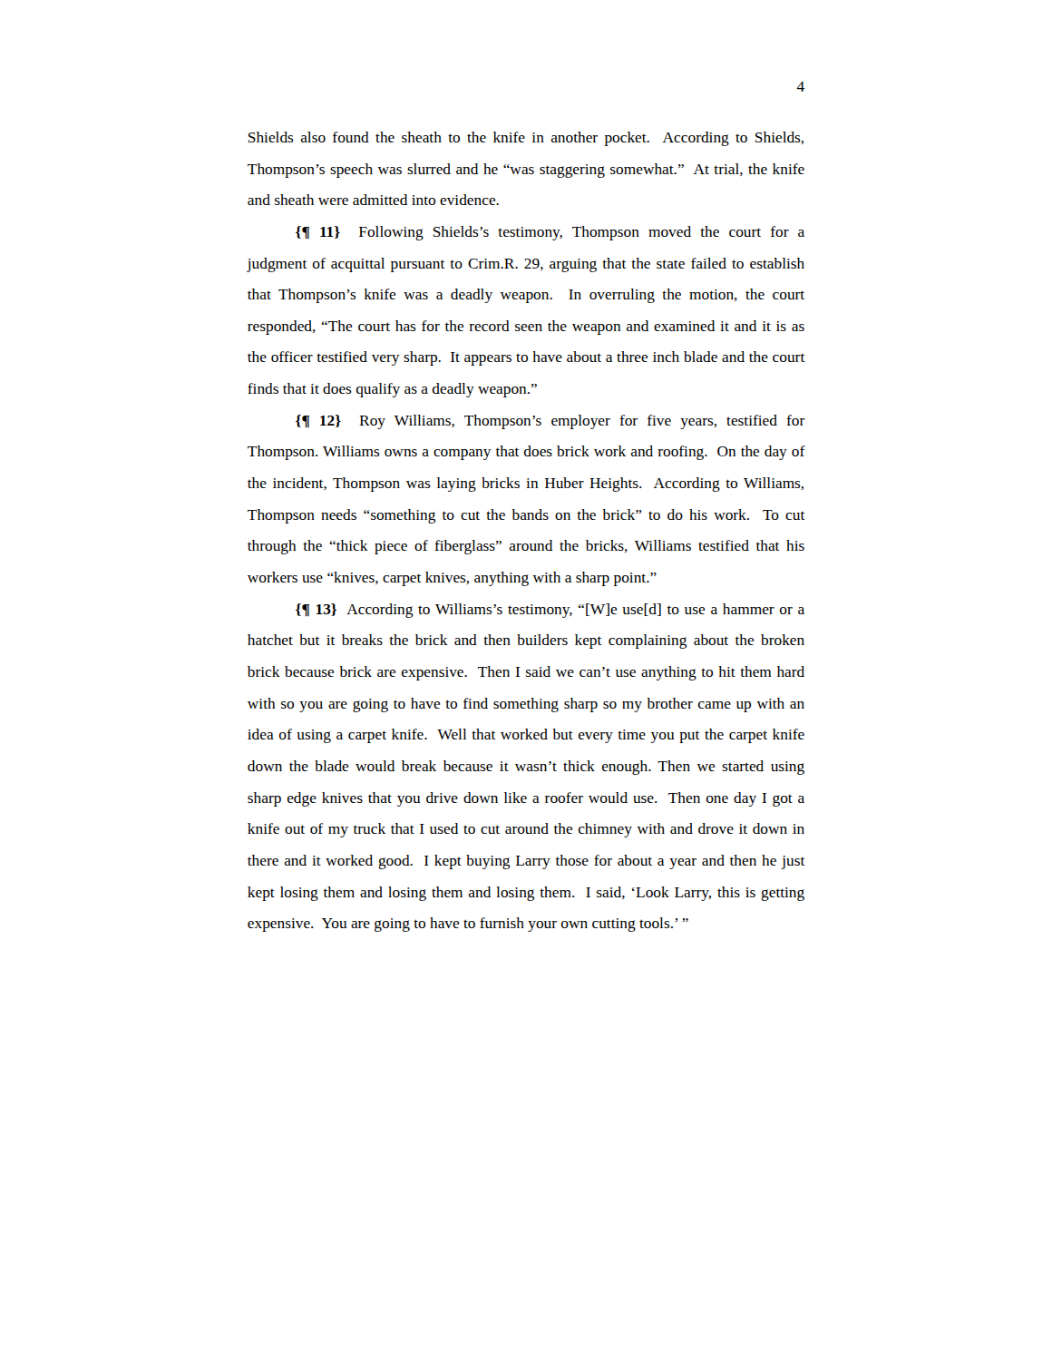4
Shields also found the sheath to the knife in another pocket. According to Shields, Thompson’s speech was slurred and he “was staggering somewhat.” At trial, the knife and sheath were admitted into evidence.
{¶ 11} Following Shields’s testimony, Thompson moved the court for a judgment of acquittal pursuant to Crim.R. 29, arguing that the state failed to establish that Thompson’s knife was a deadly weapon. In overruling the motion, the court responded, “The court has for the record seen the weapon and examined it and it is as the officer testified very sharp. It appears to have about a three inch blade and the court finds that it does qualify as a deadly weapon.”
{¶ 12} Roy Williams, Thompson’s employer for five years, testified for Thompson. Williams owns a company that does brick work and roofing. On the day of the incident, Thompson was laying bricks in Huber Heights. According to Williams, Thompson needs “something to cut the bands on the brick” to do his work. To cut through the “thick piece of fiberglass” around the bricks, Williams testified that his workers use “knives, carpet knives, anything with a sharp point.”
{¶ 13} According to Williams’s testimony, “[W]e use[d] to use a hammer or a hatchet but it breaks the brick and then builders kept complaining about the broken brick because brick are expensive. Then I said we can’t use anything to hit them hard with so you are going to have to find something sharp so my brother came up with an idea of using a carpet knife. Well that worked but every time you put the carpet knife down the blade would break because it wasn’t thick enough. Then we started using sharp edge knives that you drive down like a roofer would use. Then one day I got a knife out of my truck that I used to cut around the chimney with and drove it down in there and it worked good. I kept buying Larry those for about a year and then he just kept losing them and losing them and losing them. I said, ‘Look Larry, this is getting expensive. You are going to have to furnish your own cutting tools.’ ”